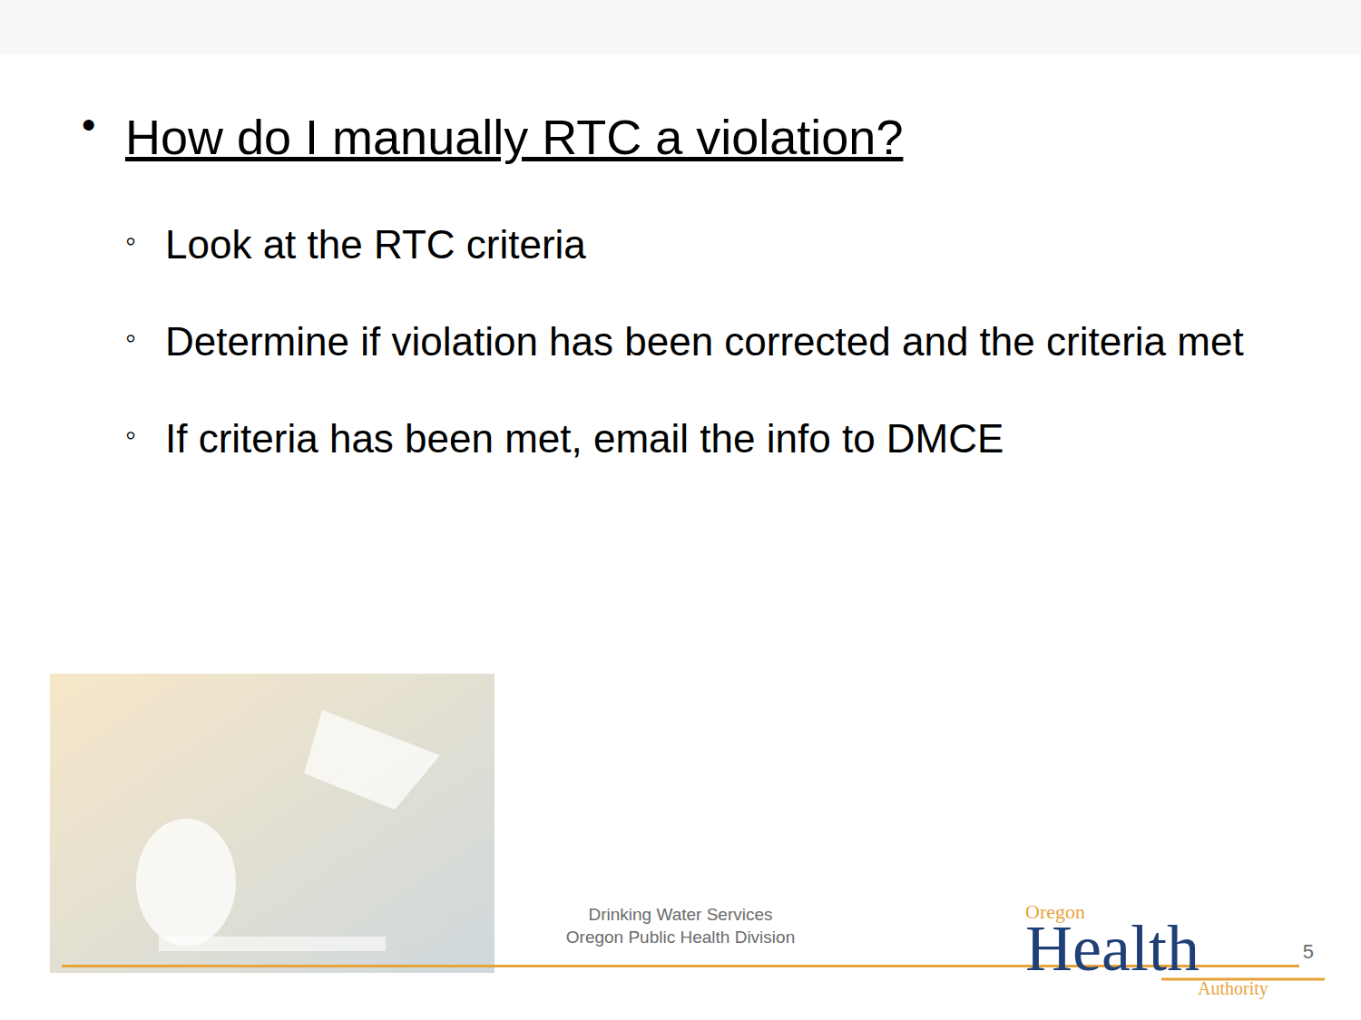How do I manually RTC a violation?
Look at the RTC criteria
Determine if violation has been corrected and the criteria met
If criteria has been met, email the info to DMCE
Drinking Water Services
Oregon Public Health Division
5